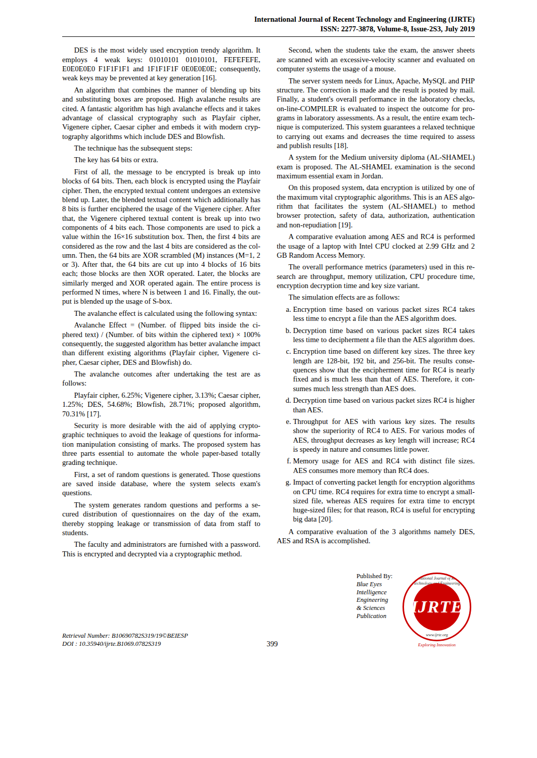International Journal of Recent Technology and Engineering (IJRTE) ISSN: 2277-3878, Volume-8, Issue-2S3, July 2019
DES is the most widely used encryption trendy algorithm. It employs 4 weak keys: 01010101 01010101, FEFEFEFE, E0E0E0E0 F1F1F1F1 and 1F1F1F1F 0E0E0E0E; consequently, weak keys may be prevented at key generation [16].
An algorithm that combines the manner of blending up bits and substituting boxes are proposed. High avalanche results are cited. A fantastic algorithm has high avalanche effects and it takes advantage of classical cryptography such as Playfair cipher, Vigenere cipher, Caesar cipher and embeds it with modern cryptography algorithms which include DES and Blowfish.
The technique has the subsequent steps:
The key has 64 bits or extra.
First of all, the message to be encrypted is break up into blocks of 64 bits. Then, each block is encrypted using the Playfair cipher. Then, the encrypted textual content undergoes an extensive blend up. Later, the blended textual content which additionally has 8 bits is further enciphered the usage of the Vigenere cipher. After that, the Vigenere ciphered textual content is break up into two components of 4 bits each. Those components are used to pick a value within the 16×16 substitution box. Then, the first 4 bits are considered as the row and the last 4 bits are considered as the column. Then, the 64 bits are XOR scrambled (M) instances (M=1, 2 or 3). After that, the 64 bits are cut up into 4 blocks of 16 bits each; those blocks are then XOR operated. Later, the blocks are similarly merged and XOR operated again. The entire process is performed N times, where N is between 1 and 16. Finally, the output is blended up the usage of S-box.
The avalanche effect is calculated using the following syntax:
Avalanche Effect = (Number. of flipped bits inside the ciphered text) / (Number. of bits within the ciphered text) × 100% consequently, the suggested algorithm has better avalanche impact than different existing algorithms (Playfair cipher, Vigenere cipher, Caesar cipher, DES and Blowfish) do.
The avalanche outcomes after undertaking the test are as follows:
Playfair cipher, 6.25%; Vigenere cipher, 3.13%; Caesar cipher, 1.25%; DES, 54.68%; Blowfish, 28.71%; proposed algorithm, 70.31% [17].
Security is more desirable with the aid of applying cryptographic techniques to avoid the leakage of questions for information manipulation consisting of marks. The proposed system has three parts essential to automate the whole paper-based totally grading technique.
First, a set of random questions is generated. Those questions are saved inside database, where the system selects exam's questions.
The system generates random questions and performs a secured distribution of questionnaires on the day of the exam, thereby stopping leakage or transmission of data from staff to students.
The faculty and administrators are furnished with a password. This is encrypted and decrypted via a cryptographic method.
Second, when the students take the exam, the answer sheets are scanned with an excessive-velocity scanner and evaluated on computer systems the usage of a mouse.
The server system needs for Linux, Apache, MySQL and PHP structure. The correction is made and the result is posted by mail. Finally, a student's overall performance in the laboratory checks, on-line-COMPILER is evaluated to inspect the outcome for programs in laboratory assessments. As a result, the entire exam technique is computerized. This system guarantees a relaxed technique to carrying out exams and decreases the time required to assess and publish results [18].
A system for the Medium university diploma (AL-SHAMEL) exam is proposed. The AL-SHAMEL examination is the second maximum essential exam in Jordan.
On this proposed system, data encryption is utilized by one of the maximum vital cryptographic algorithms. This is an AES algorithm that facilitates the system (AL-SHAMEL) to method browser protection, safety of data, authorization, authentication and non-repudiation [19].
A comparative evaluation among AES and RC4 is performed the usage of a laptop with Intel CPU clocked at 2.99 GHz and 2 GB Random Access Memory.
The overall performance metrics (parameters) used in this research are throughput, memory utilization, CPU procedure time, encryption decryption time and key size variant.
The simulation effects are as follows:
Encryption time based on various packet sizes RC4 takes less time to encrypt a file than the AES algorithm does.
Decryption time based on various packet sizes RC4 takes less time to decipherment a file than the AES algorithm does.
Encryption time based on different key sizes. The three key length are 128-bit, 192 bit, and 256-bit. The results consequences show that the encipherment time for RC4 is nearly fixed and is much less than that of AES. Therefore, it consumes much less strength than AES does.
Decryption time based on various packet sizes RC4 is higher than AES.
Throughput for AES with various key sizes. The results show the superiority of RC4 to AES. For various modes of AES, throughput decreases as key length will increase; RC4 is speedy in nature and consumes little power.
Memory usage for AES and RC4 with distinct file sizes. AES consumes more memory than RC4 does.
Impact of converting packet length for encryption algorithms on CPU time. RC4 requires for extra time to encrypt a small-sized file, whereas AES requires for extra time to encrypt huge-sized files; for that reason, RC4 is useful for encrypting big data [20].
A comparative evaluation of the 3 algorithms namely DES, AES and RSA is accomplished.
Retrieval Number: B10690782S319/19©BEIESP
DOI : 10.35940/ijrte.B1069.0782S319
399
International Journal of Recent Technology and Engineering
IJRTE
www.ijrte.org
Exploring Innovation
Published By:
Blue Eyes Intelligence Engineering
& Sciences Publication